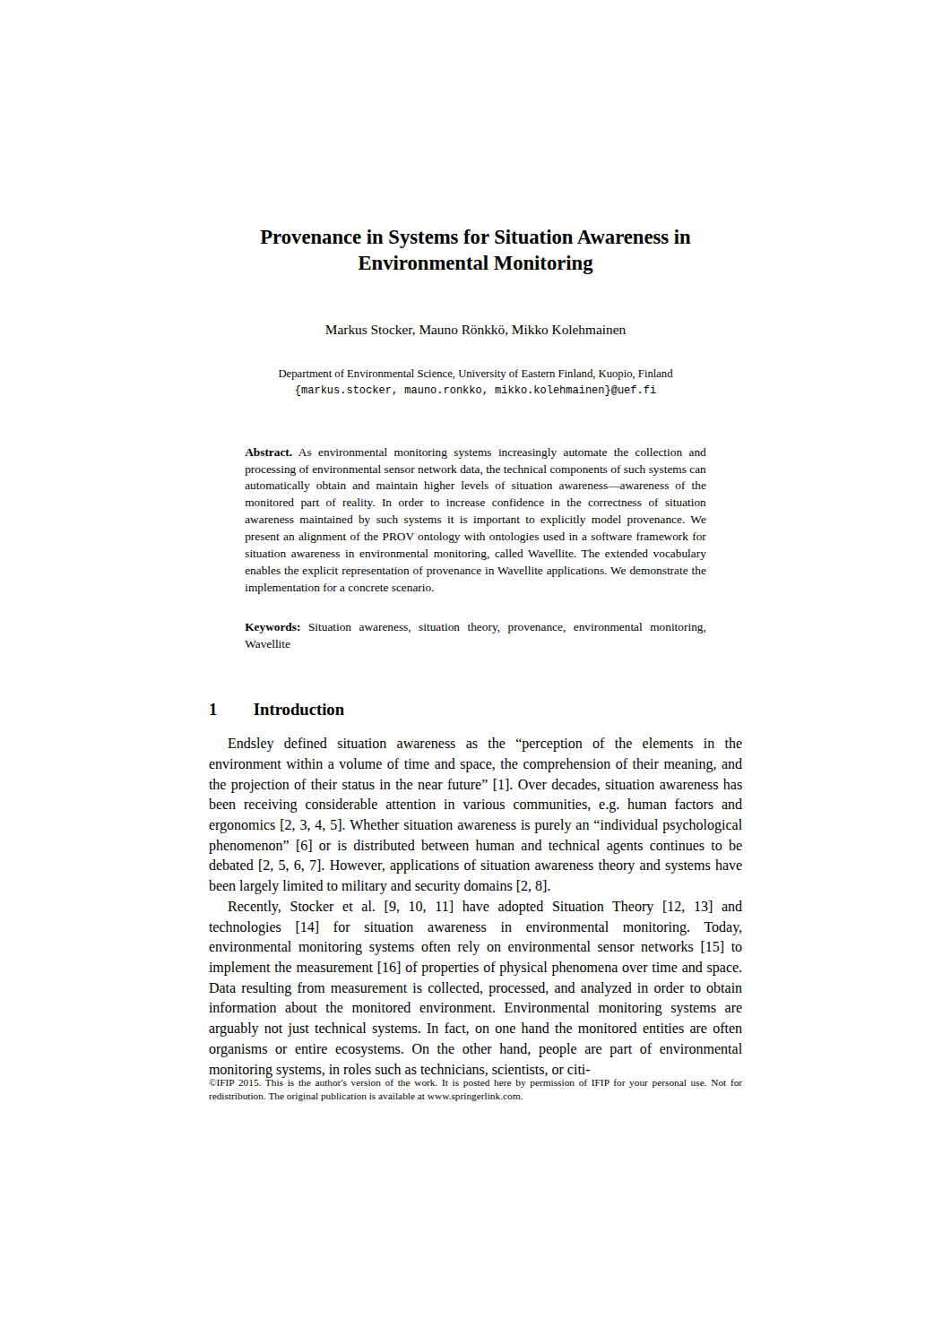Provenance in Systems for Situation Awareness in
Environmental Monitoring
Markus Stocker, Mauno Rönkkö, Mikko Kolehmainen
Department of Environmental Science, University of Eastern Finland, Kuopio, Finland
{markus.stocker, mauno.ronkko, mikko.kolehmainen}@uef.fi
Abstract. As environmental monitoring systems increasingly automate the collection and processing of environmental sensor network data, the technical components of such systems can automatically obtain and maintain higher levels of situation awareness—awareness of the monitored part of reality. In order to increase confidence in the correctness of situation awareness maintained by such systems it is important to explicitly model provenance. We present an alignment of the PROV ontology with ontologies used in a software framework for situation awareness in environmental monitoring, called Wavellite. The extended vocabulary enables the explicit representation of provenance in Wavellite applications. We demonstrate the implementation for a concrete scenario.
Keywords: Situation awareness, situation theory, provenance, environmental monitoring, Wavellite
1 Introduction
Endsley defined situation awareness as the “perception of the elements in the environment within a volume of time and space, the comprehension of their meaning, and the projection of their status in the near future” [1]. Over decades, situation awareness has been receiving considerable attention in various communities, e.g. human factors and ergonomics [2, 3, 4, 5]. Whether situation awareness is purely an “individual psychological phenomenon” [6] or is distributed between human and technical agents continues to be debated [2, 5, 6, 7]. However, applications of situation awareness theory and systems have been largely limited to military and security domains [2, 8].
Recently, Stocker et al. [9, 10, 11] have adopted Situation Theory [12, 13] and technologies [14] for situation awareness in environmental monitoring. Today, environmental monitoring systems often rely on environmental sensor networks [15] to implement the measurement [16] of properties of physical phenomena over time and space. Data resulting from measurement is collected, processed, and analyzed in order to obtain information about the monitored environment. Environmental monitoring systems are arguably not just technical systems. In fact, on one hand the monitored entities are often organisms or entire ecosystems. On the other hand, people are part of environmental monitoring systems, in roles such as technicians, scientists, or citi-
©IFIP 2015. This is the author's version of the work. It is posted here by permission of IFIP for your personal use. Not for redistribution. The original publication is available at www.springerlink.com.